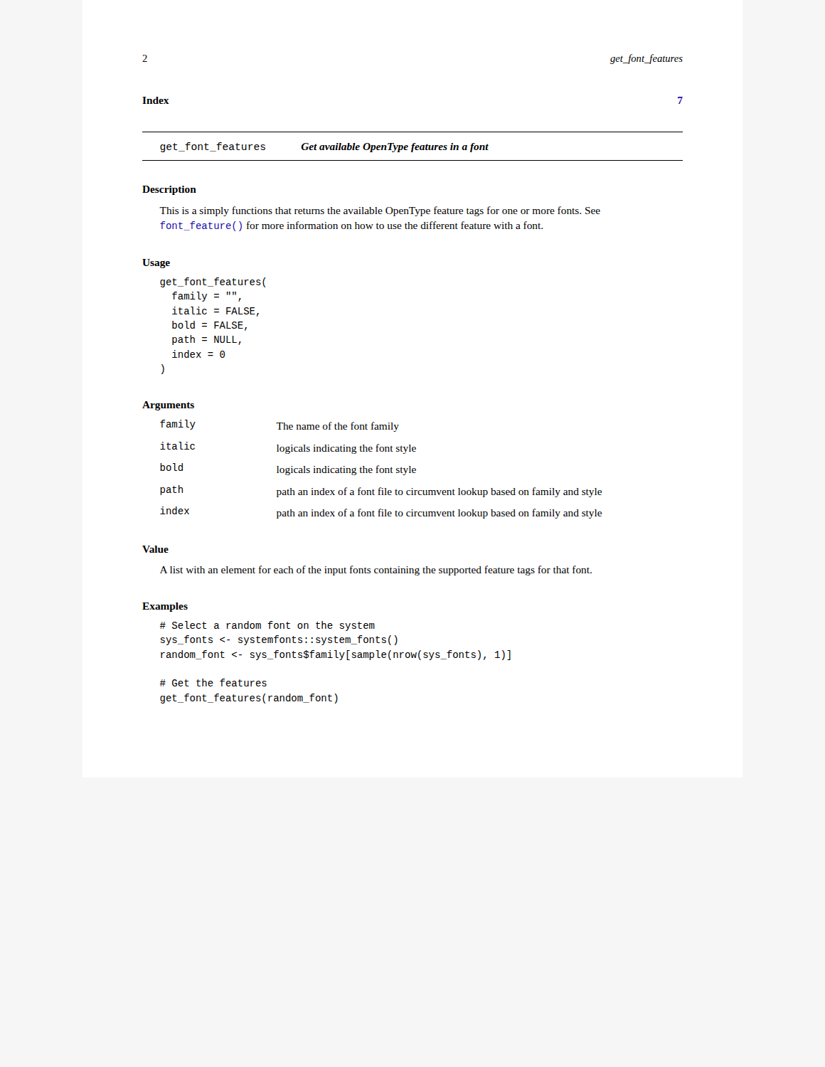2 get_font_features
Index 7
get_font_features Get available OpenType features in a font
Description
This is a simply functions that returns the available OpenType feature tags for one or more fonts. See font_feature() for more information on how to use the different feature with a font.
Usage
get_font_features(
  family = "",
  italic = FALSE,
  bold = FALSE,
  path = NULL,
  index = 0
)
Arguments
family
The name of the font family
italic
logicals indicating the font style
bold
logicals indicating the font style
path
path an index of a font file to circumvent lookup based on family and style
index
path an index of a font file to circumvent lookup based on family and style
Value
A list with an element for each of the input fonts containing the supported feature tags for that font.
Examples
# Select a random font on the system
sys_fonts <- systemfonts::system_fonts()
random_font <- sys_fonts$family[sample(nrow(sys_fonts), 1)]

# Get the features
get_font_features(random_font)